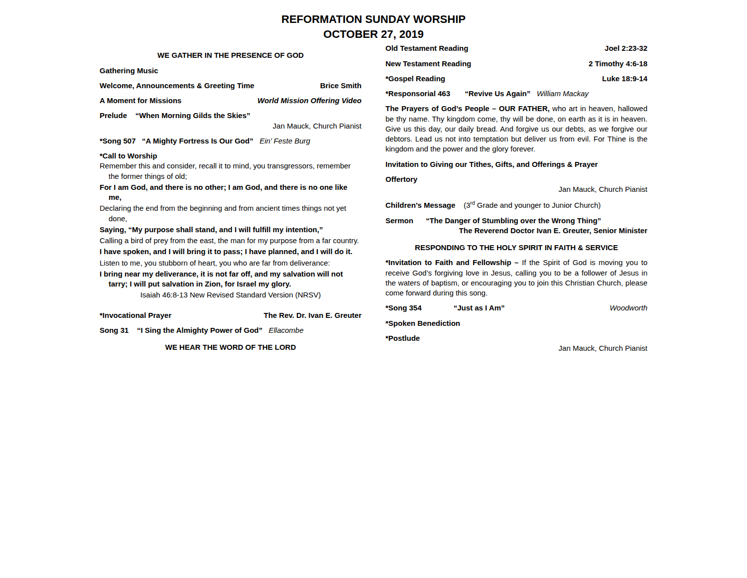REFORMATION SUNDAY WORSHIP
OCTOBER 27, 2019
WE GATHER IN THE PRESENCE OF GOD
Gathering Music
Welcome, Announcements & Greeting Time Brice Smith
A Moment for Missions World Mission Offering Video
Prelude “When Morning Gilds the Skies”
Jan Mauck, Church Pianist
*Song 507 “A Mighty Fortress Is Our God” Ein’ Feste Burg
*Call to Worship
Remember this and consider, recall it to mind, you transgressors, remember the former things of old;
For I am God, and there is no other; I am God, and there is no one like me,
Declaring the end from the beginning and from ancient times things not yet done,
Saying, “My purpose shall stand, and I will fulfill my intention,”
Calling a bird of prey from the east, the man for my purpose from a far country.
I have spoken, and I will bring it to pass; I have planned, and I will do it.
Listen to me, you stubborn of heart, you who are far from deliverance:
I bring near my deliverance, it is not far off, and my salvation will not tarry; I will put salvation in Zion, for Israel my glory.
Isaiah 46:8-13 New Revised Standard Version (NRSV)
*Invocational Prayer The Rev. Dr. Ivan E. Greuter
Song 31 “I Sing the Almighty Power of God” Ellacombe
WE HEAR THE WORD OF THE LORD
Old Testament Reading Joel 2:23-32
New Testament Reading 2 Timothy 4:6-18
*Gospel Reading Luke 18:9-14
*Responsorial 463 “Revive Us Again” William Mackay
The Prayers of God’s People – OUR FATHER, who art in heaven, hallowed be thy name. Thy kingdom come, thy will be done, on earth as it is in heaven. Give us this day, our daily bread. And forgive us our debts, as we forgive our debtors. Lead us not into temptation but deliver us from evil. For Thine is the kingdom and the power and the glory forever.
Invitation to Giving our Tithes, Gifts, and Offerings & Prayer
Offertory
Jan Mauck, Church Pianist
Children’s Message (3rd Grade and younger to Junior Church)
Sermon “The Danger of Stumbling over the Wrong Thing” The Reverend Doctor Ivan E. Greuter, Senior Minister
RESPONDING TO THE HOLY SPIRIT IN FAITH & SERVICE
*Invitation to Faith and Fellowship – If the Spirit of God is moving you to receive God’s forgiving love in Jesus, calling you to be a follower of Jesus in the waters of baptism, or encouraging you to join this Christian Church, please come forward during this song.
*Song 354 “Just as I Am” Woodworth
*Spoken Benediction
*Postlude
Jan Mauck, Church Pianist